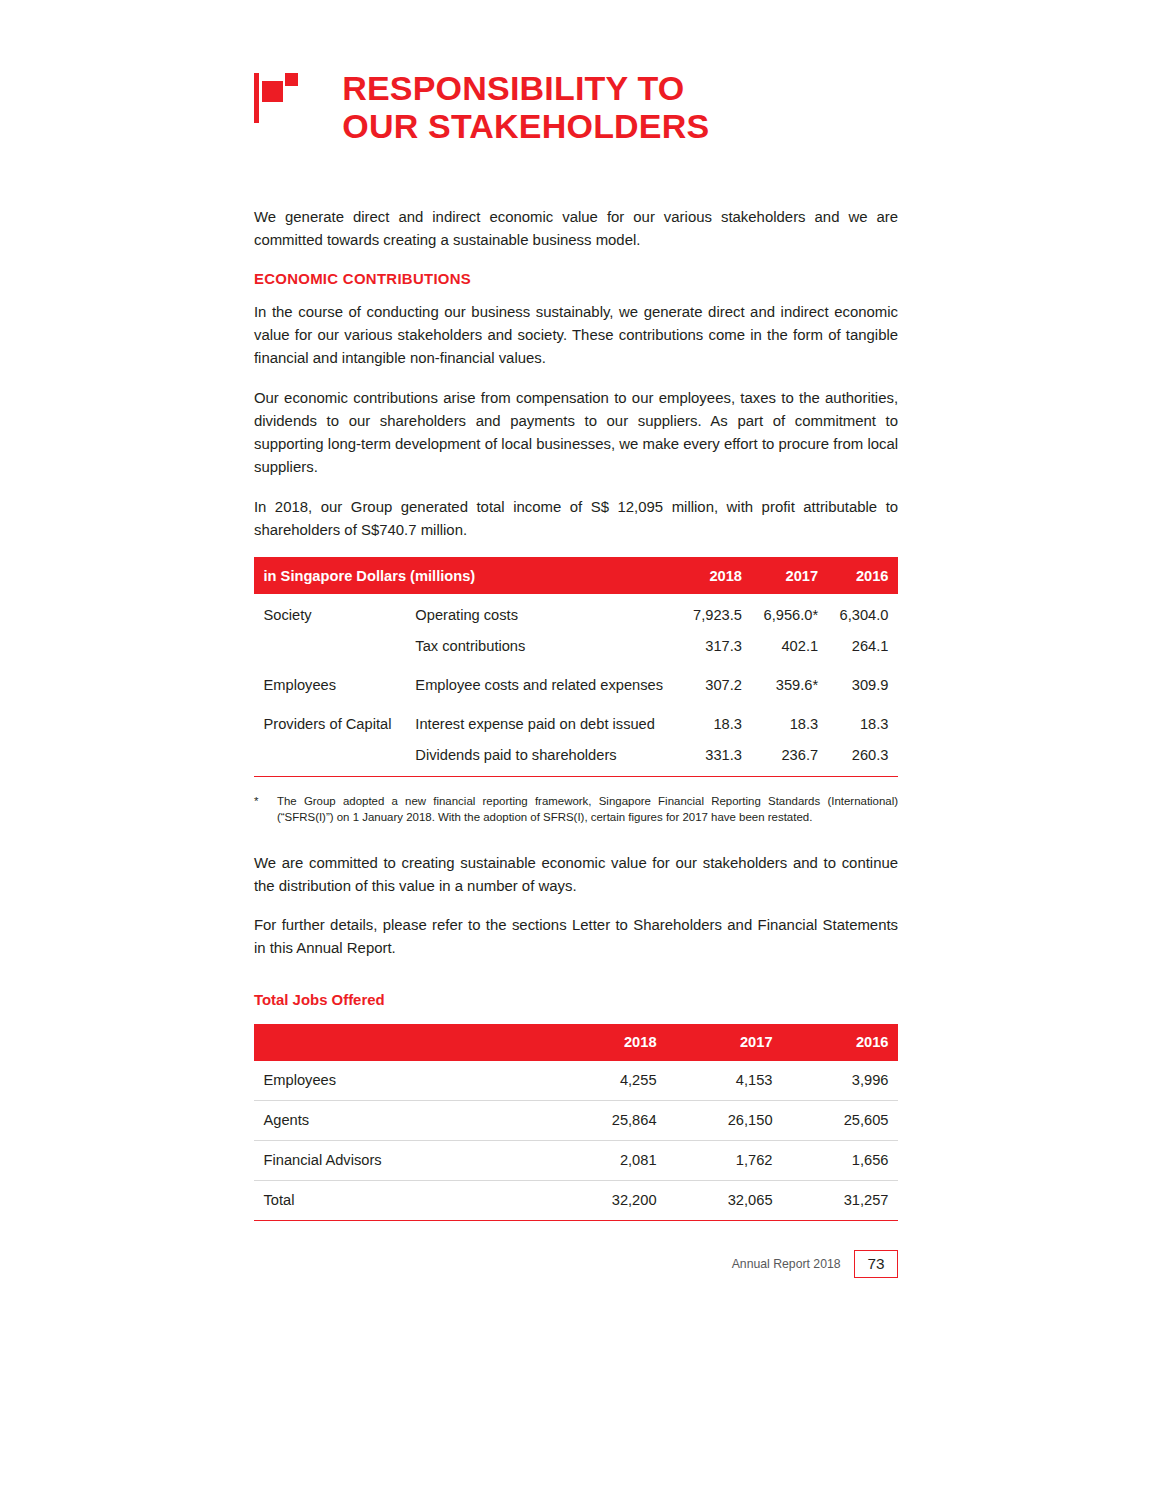Responsibility to
Our Stakeholders
We generate direct and indirect economic value for our various stakeholders and we are committed towards creating a sustainable business model.
Economic Contributions
In the course of conducting our business sustainably, we generate direct and indirect economic value for our various stakeholders and society. These contributions come in the form of tangible financial and intangible non-financial values.
Our economic contributions arise from compensation to our employees, taxes to the authorities, dividends to our shareholders and payments to our suppliers. As part of commitment to supporting long-term development of local businesses, we make every effort to procure from local suppliers.
In 2018, our Group generated total income of S$ 12,095 million, with profit attributable to shareholders of S$740.7 million.
| in Singapore Dollars (millions) | 2018 | 2017 | 2016 |
| --- | --- | --- | --- |
| Society | Operating costs | 7,923.5 | 6,956.0* | 6,304.0 |
| | Tax contributions | 317.3 | 402.1 | 264.1 |
| Employees | Employee costs and related expenses | 307.2 | 359.6* | 309.9 |
| Providers of Capital | Interest expense paid on debt issued | 18.3 | 18.3 | 18.3 |
| | Dividends paid to shareholders | 331.3 | 236.7 | 260.3 |
*
The Group adopted a new financial reporting framework, Singapore Financial Reporting Standards (International) (“SFRS(I)”) on 1 January 2018. With the adoption of SFRS(I), certain figures for 2017 have been restated.
We are committed to creating sustainable economic value for our stakeholders and to continue the distribution of this value in a number of ways.
For further details, please refer to the sections Letter to Shareholders and Financial Statements in this Annual Report.
Total Jobs Offered
| | 2018 | 2017 | 2016 |
| --- | --- | --- | --- |
| Employees | 4,255 | 4,153 | 3,996 |
| Agents | 25,864 | 26,150 | 25,605 |
| Financial Advisors | 2,081 | 1,762 | 1,656 |
| Total | 32,200 | 32,065 | 31,257 |
Annual Report 2018 73